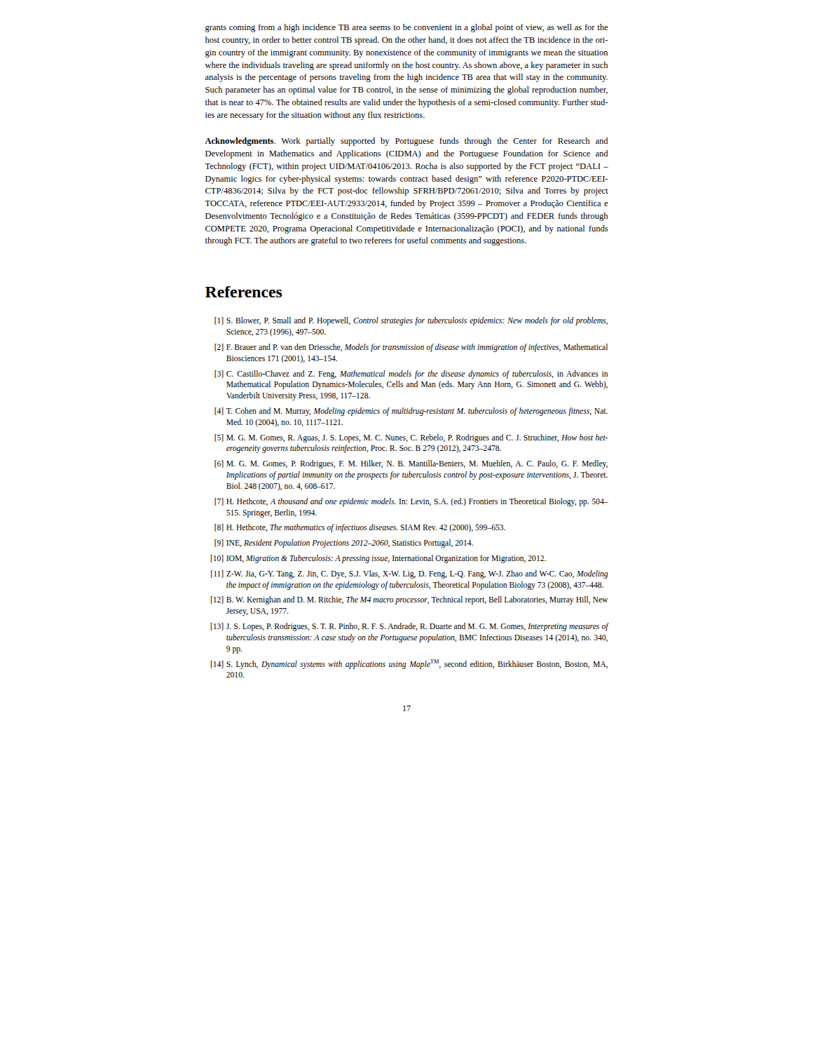grants coming from a high incidence TB area seems to be convenient in a global point of view, as well as for the host country, in order to better control TB spread. On the other hand, it does not affect the TB incidence in the origin country of the immigrant community. By nonexistence of the community of immigrants we mean the situation where the individuals traveling are spread uniformly on the host country. As shown above, a key parameter in such analysis is the percentage of persons traveling from the high incidence TB area that will stay in the community. Such parameter has an optimal value for TB control, in the sense of minimizing the global reproduction number, that is near to 47%. The obtained results are valid under the hypothesis of a semi-closed community. Further studies are necessary for the situation without any flux restrictions.
Acknowledgments. Work partially supported by Portuguese funds through the Center for Research and Development in Mathematics and Applications (CIDMA) and the Portuguese Foundation for Science and Technology (FCT), within project UID/MAT/04106/2013. Rocha is also supported by the FCT project “DALI – Dynamic logics for cyber-physical systems: towards contract based design” with reference P2020-PTDC/EEI-CTP/4836/2014; Silva by the FCT post-doc fellowship SFRH/BPD/72061/2010; Silva and Torres by project TOCCATA, reference PTDC/EEI-AUT/2933/2014, funded by Project 3599 – Promover a Produção Científica e Desenvolvimento Tecnológico e a Constituição de Redes Temáticas (3599-PPCDT) and FEDER funds through COMPETE 2020, Programa Operacional Competitividade e Internacionalização (POCI), and by national funds through FCT. The authors are grateful to two referees for useful comments and suggestions.
References
[1] S. Blower, P. Small and P. Hopewell, Control strategies for tuberculosis epidemics: New models for old problems, Science, 273 (1996), 497–500.
[2] F. Brauer and P. van den Driessche, Models for transmission of disease with immigration of infectives, Mathematical Biosciences 171 (2001), 143–154.
[3] C. Castillo-Chavez and Z. Feng, Mathematical models for the disease dynamics of tuberculosis, in Advances in Mathematical Population Dynamics-Molecules, Cells and Man (eds. Mary Ann Horn, G. Simonett and G. Webb), Vanderbilt University Press, 1998, 117–128.
[4] T. Cohen and M. Murray, Modeling epidemics of multidrug-resistant M. tuberculosis of heterogeneous fitness, Nat. Med. 10 (2004), no. 10, 1117–1121.
[5] M. G. M. Gomes, R. Aguas, J. S. Lopes, M. C. Nunes, C. Rebelo, P. Rodrigues and C. J. Struchiner, How host heterogeneity governs tuberculosis reinfection, Proc. R. Soc. B 279 (2012), 2473–2478.
[6] M. G. M. Gomes, P. Rodrigues, F. M. Hilker, N. B. Mantilla-Beniers, M. Muehlen, A. C. Paulo, G. F. Medley, Implications of partial immunity on the prospects for tuberculosis control by post-exposure interventions, J. Theoret. Biol. 248 (2007), no. 4, 608–617.
[7] H. Hethcote, A thousand and one epidemic models. In: Levin, S.A. (ed.) Frontiers in Theoretical Biology, pp. 504–515. Springer, Berlin, 1994.
[8] H. Hethcote, The mathematics of infectiuos diseases. SIAM Rev. 42 (2000), 599–653.
[9] INE, Resident Population Projections 2012–2060, Statistics Portugal, 2014.
[10] IOM, Migration & Tuberculosis: A pressing issue, International Organization for Migration, 2012.
[11] Z-W. Jia, G-Y. Tang, Z. Jin, C. Dye, S.J. Vlas, X-W. Lig, D. Feng, L-Q. Fang, W-J. Zhao and W-C. Cao, Modeling the impact of immigration on the epidemiology of tuberculosis, Theoretical Population Biology 73 (2008), 437–448.
[12] B. W. Kernighan and D. M. Ritchie, The M4 macro processor, Technical report, Bell Laboratories, Murray Hill, New Jersey, USA, 1977.
[13] J. S. Lopes, P. Rodrigues, S. T. R. Pinho, R. F. S. Andrade, R. Duarte and M. G. M. Gomes, Interpreting measures of tuberculosis transmission: A case study on the Portuguese population, BMC Infectious Diseases 14 (2014), no. 340, 9 pp.
[14] S. Lynch, Dynamical systems with applications using MapleTM, second edition, Birkhäuser Boston, Boston, MA, 2010.
17